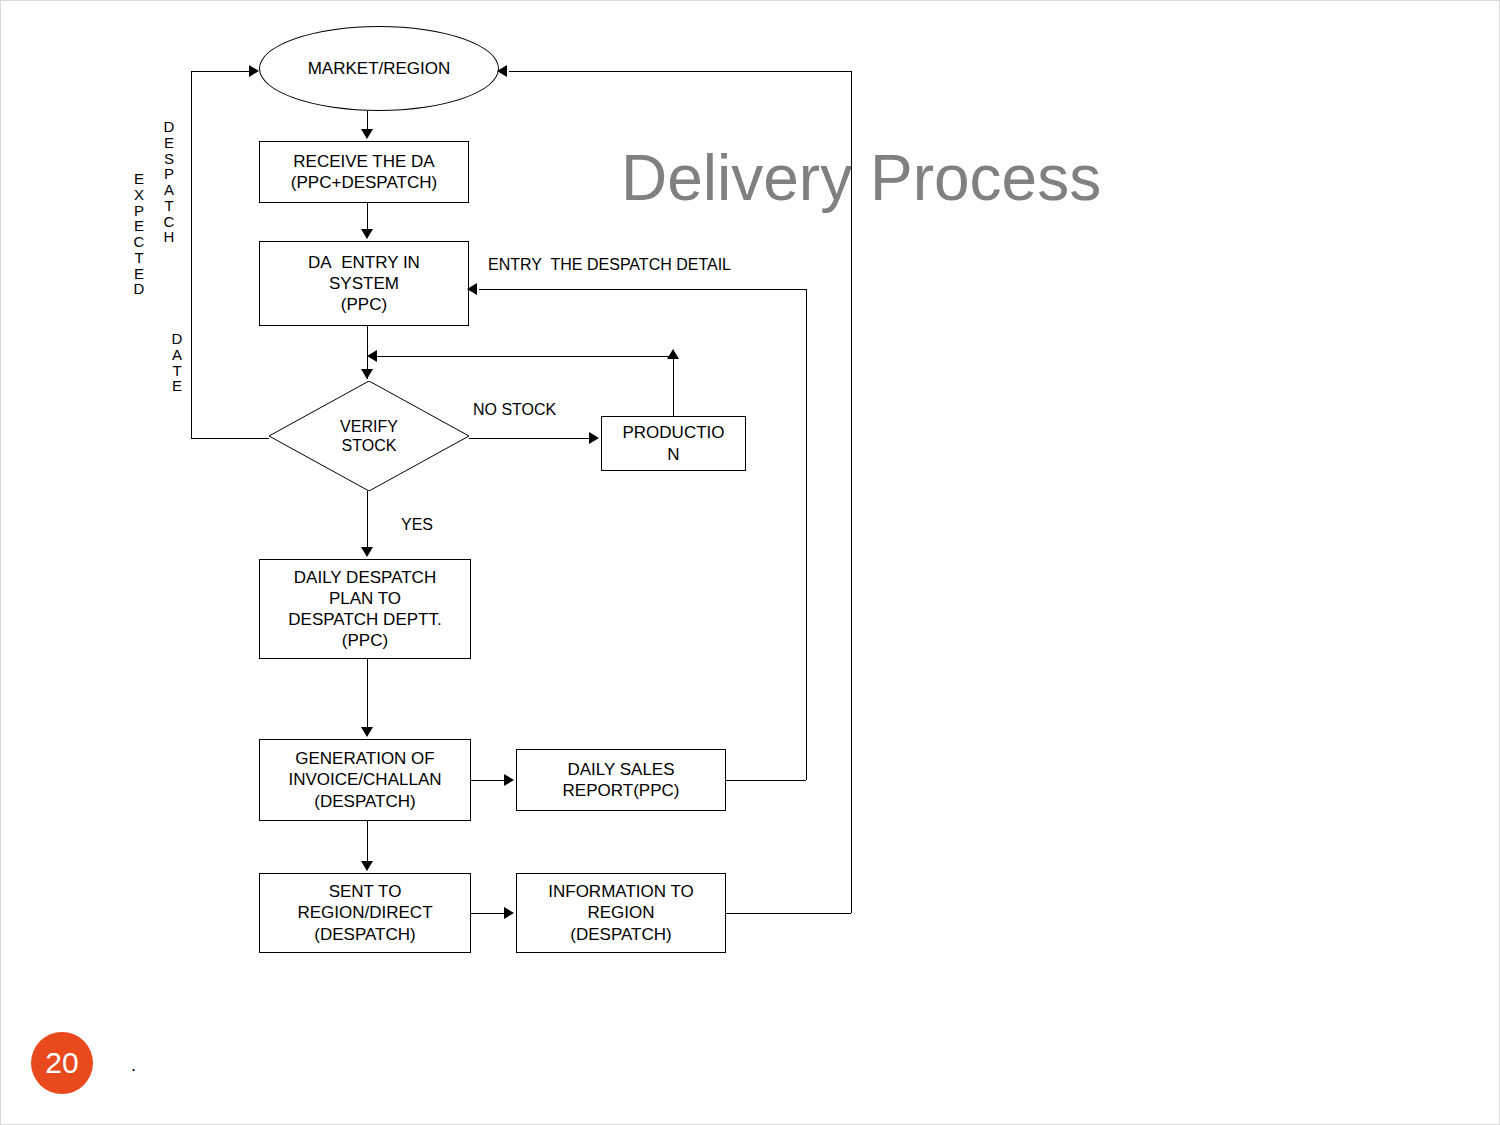Delivery Process
20
.
E
X
P
E
C
T
E
D
D
E
S
P
A
T
C
H
D
A
T
E
MARKET/REGION
RECEIVE THE DA
(PPC+DESPATCH)
DA ENTRY IN
SYSTEM
(PPC)
ENTRY THE DESPATCH DETAIL
VERIFY
STOCK
NO STOCK
PRODUCTIO
N
YES
DAILY DESPATCH
PLAN TO
DESPATCH DEPTT.
(PPC)
GENERATION OF
INVOICE/CHALLAN
(DESPATCH)
DAILY SALES
REPORT(PPC)
SENT TO
REGION/DIRECT
(DESPATCH)
INFORMATION TO
REGION
(DESPATCH)